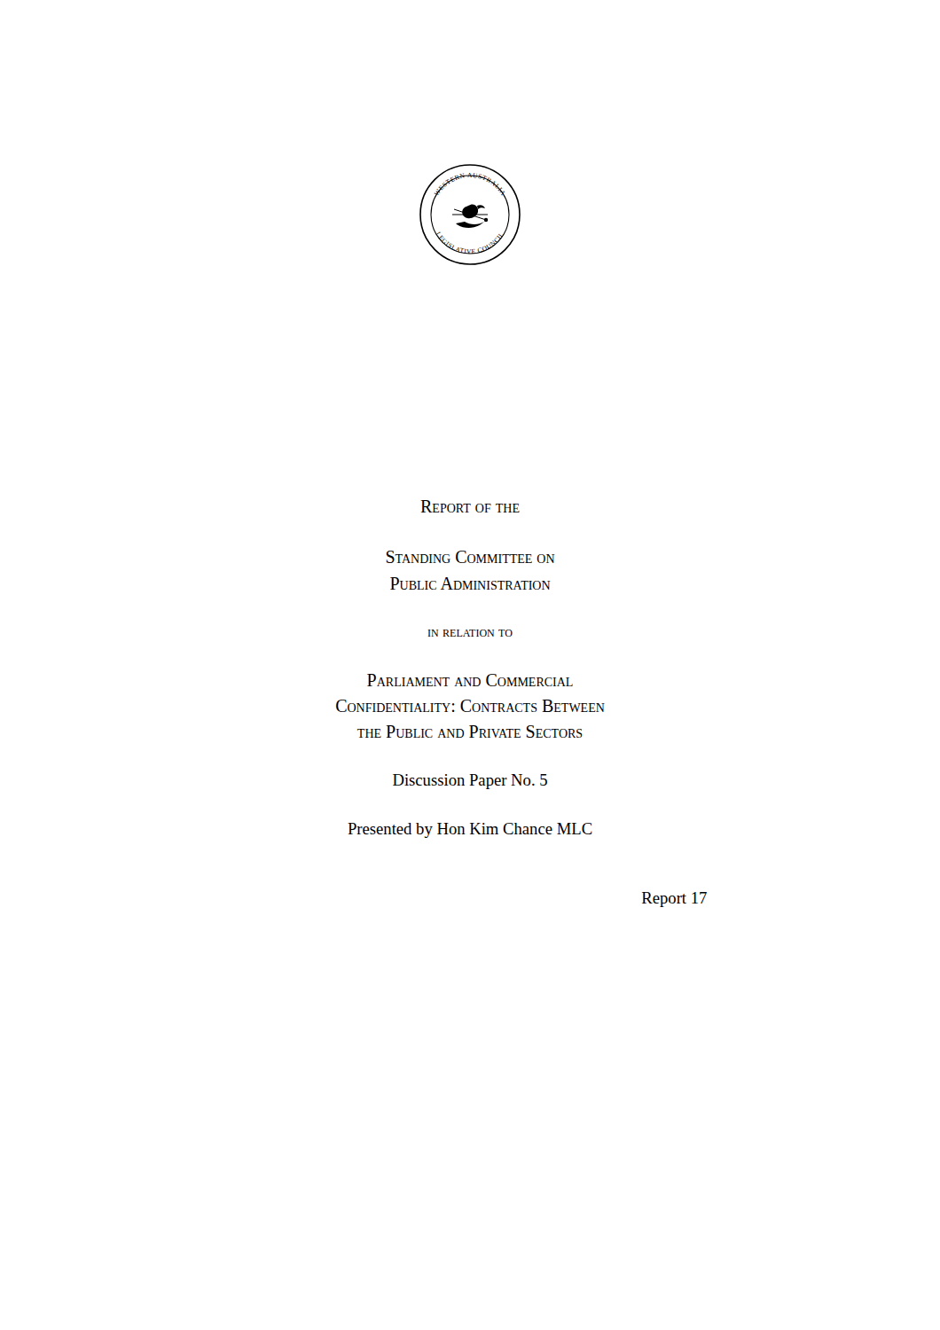WESTERN AUSTRALIA LEGISLATIVE COUNCIL
Report of the
Standing Committee on
Public Administration
in relation to
Parliament and Commercial
Confidentiality: Contracts Between
the Public and Private Sectors
Discussion Paper No. 5
Presented by Hon Kim Chance MLC
Report 17